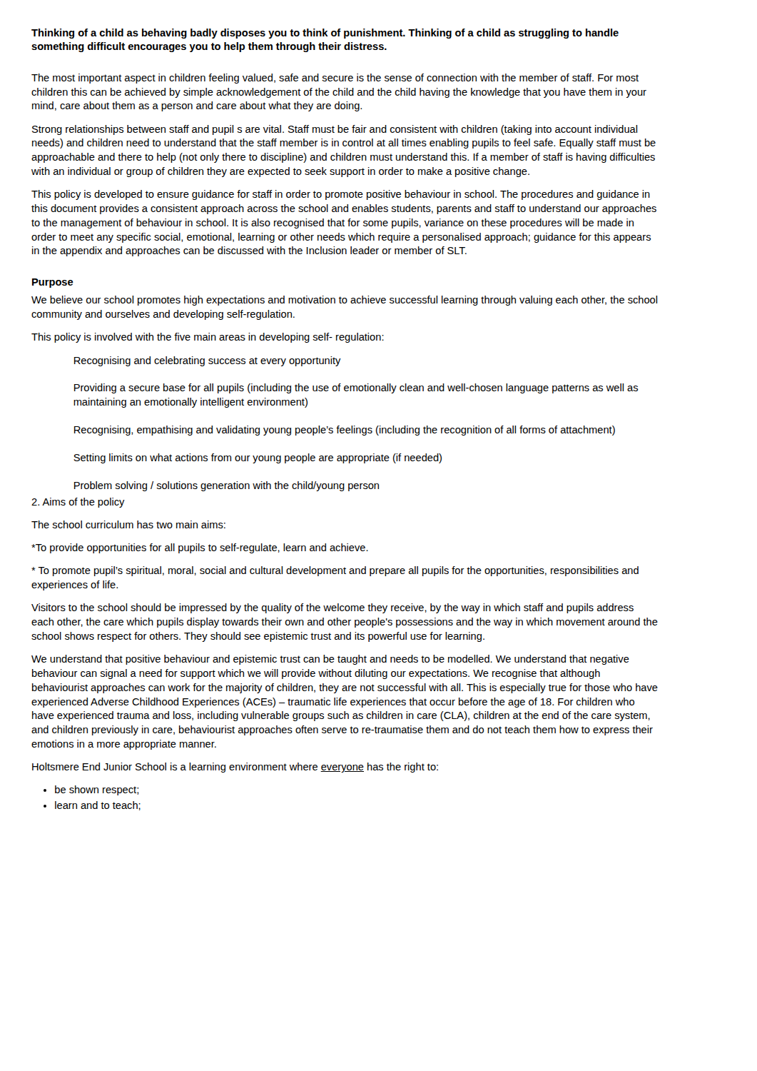Thinking of a child as behaving badly disposes you to think of punishment. Thinking of a child as struggling to handle something difficult encourages you to help them through their distress.
The most important aspect in children feeling valued, safe and secure is the sense of connection with the member of staff. For most children this can be achieved by simple acknowledgement of the child and the child having the knowledge that you have them in your mind, care about them as a person and care about what they are doing.
Strong relationships between staff and pupil s are vital. Staff must be fair and consistent with children (taking into account individual needs) and children need to understand that the staff member is in control at all times enabling pupils to feel safe. Equally staff must be approachable and there to help (not only there to discipline) and children must understand this. If a member of staff is having difficulties with an individual or group of children they are expected to seek support in order to make a positive change.
This policy is developed to ensure guidance for staff in order to promote positive behaviour in school. The procedures and guidance in this document provides a consistent approach across the school and enables students, parents and staff to understand our approaches to the management of behaviour in school. It is also recognised that for some pupils, variance on these procedures will be made in order to meet any specific social, emotional, learning or other needs which require a personalised approach; guidance for this appears in the appendix and approaches can be discussed with the Inclusion leader or member of SLT.
Purpose
We believe our school promotes high expectations and motivation to achieve successful learning through valuing each other, the school community and ourselves and developing self-regulation.
This policy is involved with the five main areas in developing self- regulation:
Recognising and celebrating success at every opportunity
Providing a secure base for all pupils (including the use of emotionally clean and well-chosen language patterns as well as maintaining an emotionally intelligent environment)
Recognising, empathising and validating young people’s feelings (including the recognition of all forms of attachment)
Setting limits on what actions from our young people are appropriate (if needed)
Problem solving / solutions generation with the child/young person
2. Aims of the policy
The school curriculum has two main aims:
*To provide opportunities for all pupils to self-regulate, learn and achieve.
* To promote pupil’s spiritual, moral, social and cultural development and prepare all pupils for the opportunities, responsibilities and experiences of life.
Visitors to the school should be impressed by the quality of the welcome they receive, by the way in which staff and pupils address each other, the care which pupils display towards their own and other people's possessions and the way in which movement around the school shows respect for others. They should see epistemic trust and its powerful use for learning.
We understand that positive behaviour and epistemic trust can be taught and needs to be modelled. We understand that negative behaviour can signal a need for support which we will provide without diluting our expectations. We recognise that although behaviourist approaches can work for the majority of children, they are not successful with all. This is especially true for those who have experienced Adverse Childhood Experiences (ACEs) – traumatic life experiences that occur before the age of 18. For children who have experienced trauma and loss, including vulnerable groups such as children in care (CLA), children at the end of the care system, and children previously in care, behaviourist approaches often serve to re-traumatise them and do not teach them how to express their emotions in a more appropriate manner.
Holtsmere End Junior School is a learning environment where everyone has the right to:
be shown respect;
learn and to teach;